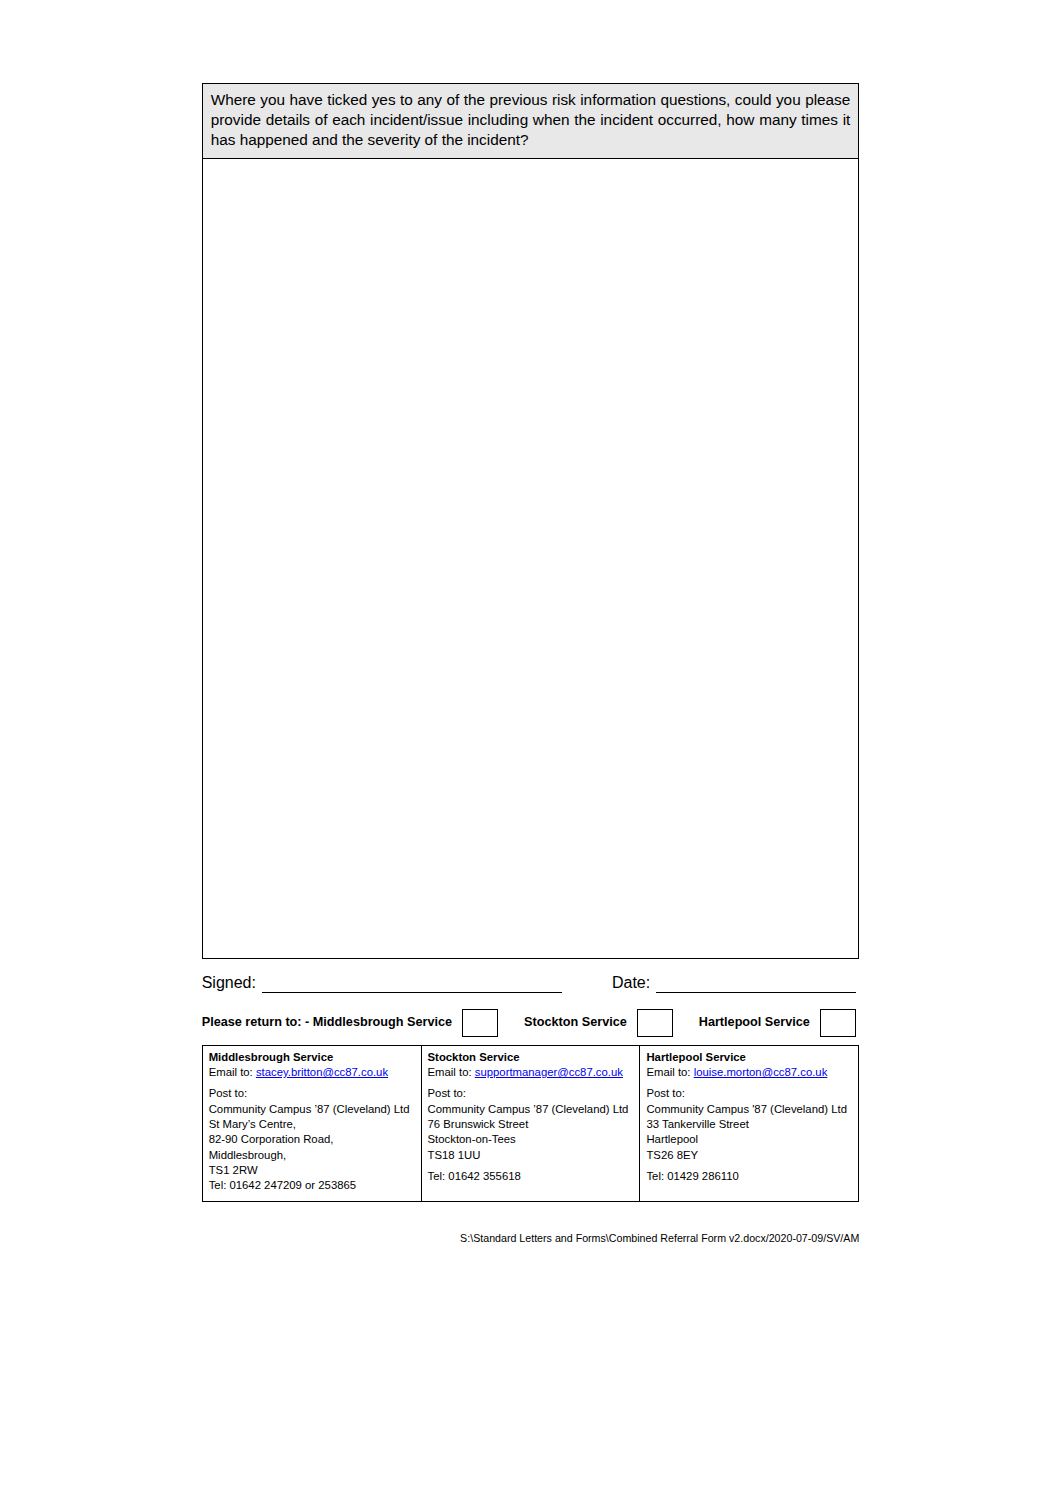Where you have ticked yes to any of the previous risk information questions, could you please provide details of each incident/issue including when the incident occurred, how many times it has happened and the severity of the incident?
Signed: Date:
Please return to: - Middlesbrough Service Stockton Service Hartlepool Service
| Middlesbrough Service Email to: stacey.britton@cc87.co.uk Post to: Community Campus ’87 (Cleveland) Ltd St Mary’s Centre, 82-90 Corporation Road, Middlesbrough, TS1 2RW Tel: 01642 247209 or 253865 | Stockton Service Email to: supportmanager@cc87.co.uk Post to: Community Campus ’87 (Cleveland) Ltd 76 Brunswick Street Stockton-on-Tees TS18 1UU Tel: 01642 355618 | Hartlepool Service Email to: louise.morton@cc87.co.uk Post to: Community Campus '87 (Cleveland) Ltd 33 Tankerville Street Hartlepool TS26 8EY Tel: 01429 286110 |
S:\Standard Letters and Forms\Combined Referral Form v2.docx/2020-07-09/SV/AM